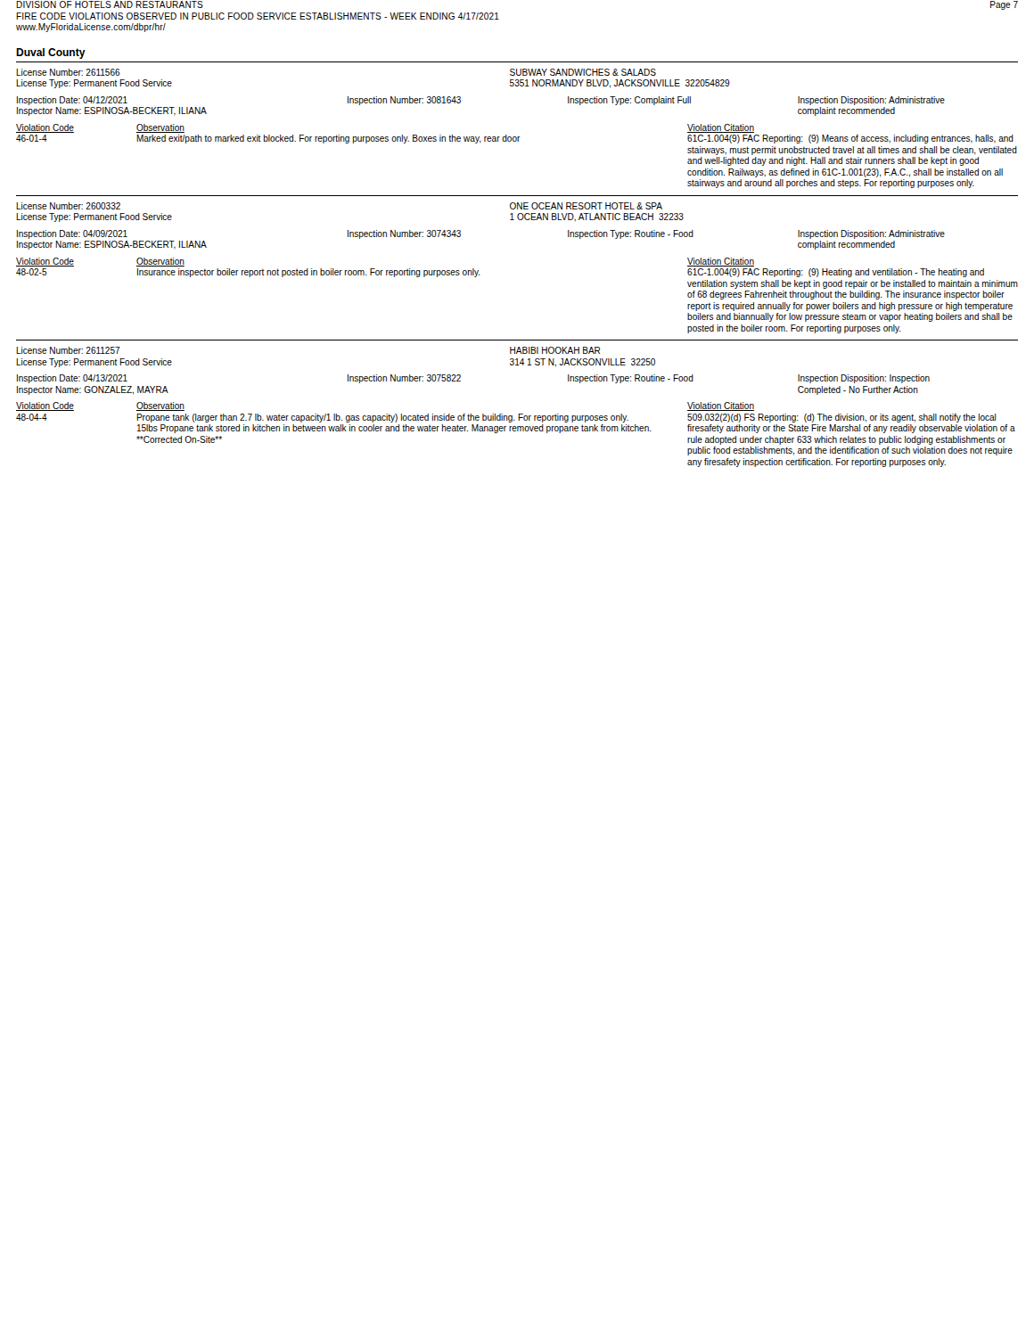Page 7
DIVISION OF HOTELS AND RESTAURANTS
FIRE CODE VIOLATIONS OBSERVED IN PUBLIC FOOD SERVICE ESTABLISHMENTS - WEEK ENDING 4/17/2021
www.MyFloridaLicense.com/dbpr/hr/
Duval County
| License Number: 2611566 | SUBWAY SANDWICHES & SALADS |
| License Type: Permanent Food Service | 5351 NORMANDY BLVD, JACKSONVILLE 322054829 |
| Inspection Date: 04/12/2021 | Inspection Number: 3081643 | Inspection Type: Complaint Full | Inspection Disposition: Administrative |
| Inspector Name: ESPINOSA-BECKERT, ILIANA | complaint recommended |
| Violation Code | Observation | Violation Citation |
| 46-01-4 | Marked exit/path to marked exit blocked. For reporting purposes only. Boxes in the way, rear door | 61C-1.004(9) FAC Reporting: (9) Means of access, including entrances, halls, and stairways, must permit unobstructed travel at all times and shall be clean, ventilated and well-lighted day and night. Hall and stair runners shall be kept in good condition. Railways, as defined in 61C-1.001(23), F.A.C., shall be installed on all stairways and around all porches and steps. For reporting purposes only. |
| License Number: 2600332 | ONE OCEAN RESORT HOTEL & SPA |
| License Type: Permanent Food Service | 1 OCEAN BLVD, ATLANTIC BEACH 32233 |
| Inspection Date: 04/09/2021 | Inspection Number: 3074343 | Inspection Type: Routine - Food | Inspection Disposition: Administrative |
| Inspector Name: ESPINOSA-BECKERT, ILIANA | complaint recommended |
| Violation Code | Observation | Violation Citation |
| 48-02-5 | Insurance inspector boiler report not posted in boiler room. For reporting purposes only. | 61C-1.004(9) FAC Reporting: (9) Heating and ventilation - The heating and ventilation system shall be kept in good repair or be installed to maintain a minimum of 68 degrees Fahrenheit throughout the building. The insurance inspector boiler report is required annually for power boilers and high pressure or high temperature boilers and biannually for low pressure steam or vapor heating boilers and shall be posted in the boiler room. For reporting purposes only. |
| License Number: 2611257 | HABIBI HOOKAH BAR |
| License Type: Permanent Food Service | 314 1 ST N, JACKSONVILLE 32250 |
| Inspection Date: 04/13/2021 | Inspection Number: 3075822 | Inspection Type: Routine - Food | Inspection Disposition: Inspection |
| Inspector Name: GONZALEZ, MAYRA | Completed - No Further Action |
| Violation Code | Observation | Violation Citation |
| 48-04-4 | Propane tank (larger than 2.7 lb. water capacity/1 lb. gas capacity) located inside of the building. For reporting purposes only. 15lbs Propane tank stored in kitchen in between walk in cooler and the water heater. Manager removed propane tank from kitchen. **Corrected On-Site** | 509.032(2)(d) FS Reporting: (d) The division, or its agent, shall notify the local firesafety authority or the State Fire Marshal of any readily observable violation of a rule adopted under chapter 633 which relates to public lodging establishments or public food establishments, and the identification of such violation does not require any firesafety inspection certification. For reporting purposes only. |